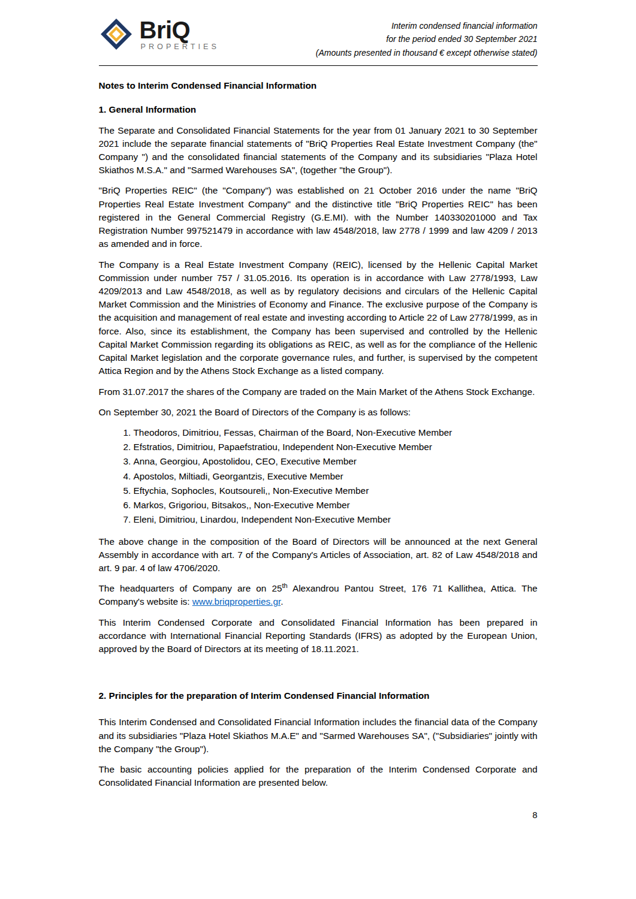BriQ
PROPERTIES
Interim condensed financial information
for the period ended 30 September 2021
(Amounts presented in thousand € except otherwise stated)
Notes to Interim Condensed Financial Information
1. General Information
The Separate and Consolidated Financial Statements for the year from 01 January 2021 to 30 September 2021 include the separate financial statements of "BriQ Properties Real Estate Investment Company (the" Company ") and the consolidated financial statements of the Company and its subsidiaries "Plaza Hotel Skiathos M.S.A." and "Sarmed Warehouses SA", (together "the Group").
"BriQ Properties REIC" (the "Company") was established on 21 October 2016 under the name "BriQ Properties Real Estate Investment Company" and the distinctive title "BriQ Properties REIC" has been registered in the General Commercial Registry (G.E.MI). with the Number 140330201000 and Tax Registration Number 997521479 in accordance with law 4548/2018, law 2778 / 1999 and law 4209 / 2013 as amended and in force.
The Company is a Real Estate Investment Company (REIC), licensed by the Hellenic Capital Market Commission under number 757 / 31.05.2016. Its operation is in accordance with Law 2778/1993, Law 4209/2013 and Law 4548/2018, as well as by regulatory decisions and circulars of the Hellenic Capital Market Commission and the Ministries of Economy and Finance. The exclusive purpose of the Company is the acquisition and management of real estate and investing according to Article 22 of Law 2778/1999, as in force. Also, since its establishment, the Company has been supervised and controlled by the Hellenic Capital Market Commission regarding its obligations as REIC, as well as for the compliance of the Hellenic Capital Market legislation and the corporate governance rules, and further, is supervised by the competent Attica Region and by the Athens Stock Exchange as a listed company.
From 31.07.2017 the shares of the Company are traded on the Main Market of the Athens Stock Exchange.
On September 30, 2021 the Board of Directors of the Company is as follows:
Theodoros, Dimitriou, Fessas, Chairman of the Board, Non-Executive Member
Efstratios, Dimitriou, Papaefstratiou, Independent Non-Executive Member
Anna, Georgiou, Apostolidou, CEO, Executive Member
Apostolos, Miltiadi, Georgantzis, Executive Member
Eftychia, Sophocles, Koutsoureli,, Non-Executive Member
Markos, Grigoriou, Bitsakos,, Non-Executive Member
Eleni, Dimitriou, Linardou, Independent Non-Executive Member
The above change in the composition of the Board of Directors will be announced at the next General Assembly in accordance with art. 7 of the Company's Articles of Association, art. 82 of Law 4548/2018 and art. 9 par. 4 of law 4706/2020.
The headquarters of Company are on 25th Alexandrou Pantou Street, 176 71 Kallithea, Attica. The Company's website is: www.briqproperties.gr.
This Interim Condensed Corporate and Consolidated Financial Information has been prepared in accordance with International Financial Reporting Standards (IFRS) as adopted by the European Union, approved by the Board of Directors at its meeting of 18.11.2021.
2. Principles for the preparation of Interim Condensed Financial Information
This Interim Condensed and Consolidated Financial Information includes the financial data of the Company and its subsidiaries "Plaza Hotel Skiathos M.A.E" and "Sarmed Warehouses SA", ("Subsidiaries" jointly with the Company "the Group").
The basic accounting policies applied for the preparation of the Interim Condensed Corporate and Consolidated Financial Information are presented below.
8